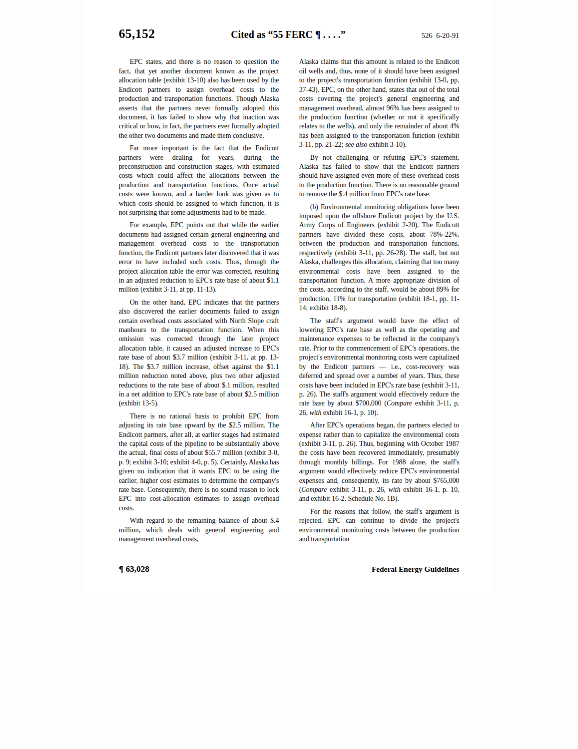65,152
Cited as “55 FERC ¶ . . . .”
526 6-20-91
EPC states, and there is no reason to question the fact, that yet another document known as the project allocation table (exhibit 13-10) also has been used by the Endicott partners to assign overhead costs to the production and transportation functions. Though Alaska asserts that the partners never formally adopted this document, it has failed to show why that inaction was critical or how, in fact, the partners ever formally adopted the other two documents and made them conclusive.
Far more important is the fact that the Endicott partners were dealing for years, during the preconstruction and construction stages, with estimated costs which could affect the allocations between the production and transportation functions. Once actual costs were known, and a harder look was given as to which costs should be assigned to which function, it is not surprising that some adjustments had to be made.
For example, EPC points out that while the earlier documents had assigned certain general engineering and management overhead costs to the transportation function, the Endicott partners later discovered that it was error to have included such costs. Thus, through the project allocation table the error was corrected, resulting in an adjusted reduction to EPC's rate base of about $1.1 million (exhibit 3-11, at pp. 11-13).
On the other hand, EPC indicates that the partners also discovered the earlier documents failed to assign certain overhead costs associated with North Slope craft manhours to the transportation function. When this omission was corrected through the later project allocation table, it caused an adjusted increase to EPC's rate base of about $3.7 million (exhibit 3-11, at pp. 13-18). The $3.7 million increase, offset against the $1.1 million reduction noted above, plus two other adjusted reductions to the rate base of about $.1 million, resulted in a net addition to EPC's rate base of about $2.5 million (exhibit 13-5).
There is no rational basis to prohibit EPC from adjusting its rate base upward by the $2.5 million. The Endicott partners, after all, at earlier stages had estimated the capital costs of the pipeline to be substantially above the actual, final costs of about $55.7 million (exhibit 3-0, p. 9; exhibit 3-10; exhibit 4-0, p. 5). Certainly, Alaska has given no indication that it wants EPC to be using the earlier, higher cost estimates to determine the company's rate base. Consequently, there is no sound reason to lock EPC into cost-allocation estimates to assign overhead costs.
With regard to the remaining balance of about $.4 million, which deals with general engineering and management overhead costs,
Alaska claims that this amount is related to the Endicott oil wells and, thus, none of it should have been assigned to the project's transportation function (exhibit 13-0, pp. 37-43). EPC, on the other hand, states that out of the total costs covering the project's general engineering and management overhead, almost 96% has been assigned to the production function (whether or not it specifically relates to the wells), and only the remainder of about 4% has been assigned to the transportation function (exhibit 3-11, pp. 21-22; see also exhibit 3-10).
By not challenging or refuting EPC's statement, Alaska has failed to show that the Endicott partners should have assigned even more of these overhead costs to the production function. There is no reasonable ground to remove the $.4 million from EPC's rate base.
(b) Environmental monitoring obligations have been imposed upon the offshore Endicott project by the U.S. Army Corps of Engineers (exhibit 2-20). The Endicott partners have divided these costs, about 78%-22%, between the production and transportation functions, respectively (exhibit 3-11, pp. 26-28). The staff, but not Alaska, challenges this allocation, claiming that too many environmental costs have been assigned to the transportation function. A more appropriate division of the costs, according to the staff, would be about 89% for production, 11% for transportation (exhibit 18-1, pp. 11-14; exhibit 18-8).
The staff's argument would have the effect of lowering EPC's rate base as well as the operating and maintenance expenses to be reflected in the company's rate. Prior to the commencement of EPC's operations, the project's environmental monitoring costs were capitalized by the Endicott partners — i.e., cost-recovery was deferred and spread over a number of years. Thus, these costs have been included in EPC's rate base (exhibit 3-11, p. 26). The staff's argument would effectively reduce the rate base by about $700,000 (Compare exhibit 3-11, p. 26, with exhibit 16-1, p. 10).
After EPC's operations began, the partners elected to expense rather than to capitalize the environmental costs (exhibit 3-11, p. 26). Thus, beginning with October 1987 the costs have been recovered immediately, presumably through monthly billings. For 1988 alone, the staff's argument would effectively reduce EPC's environmental expenses and, consequently, its rate by about $765,000 (Compare exhibit 3-11, p. 26, with exhibit 16-1, p. 10, and exhibit 16-2, Schedule No. 1B).
For the reasons that follow, the staff's argument is rejected. EPC can continue to divide the project's environmental monitoring costs between the production and transportation
¶ 63,028
Federal Energy Guidelines